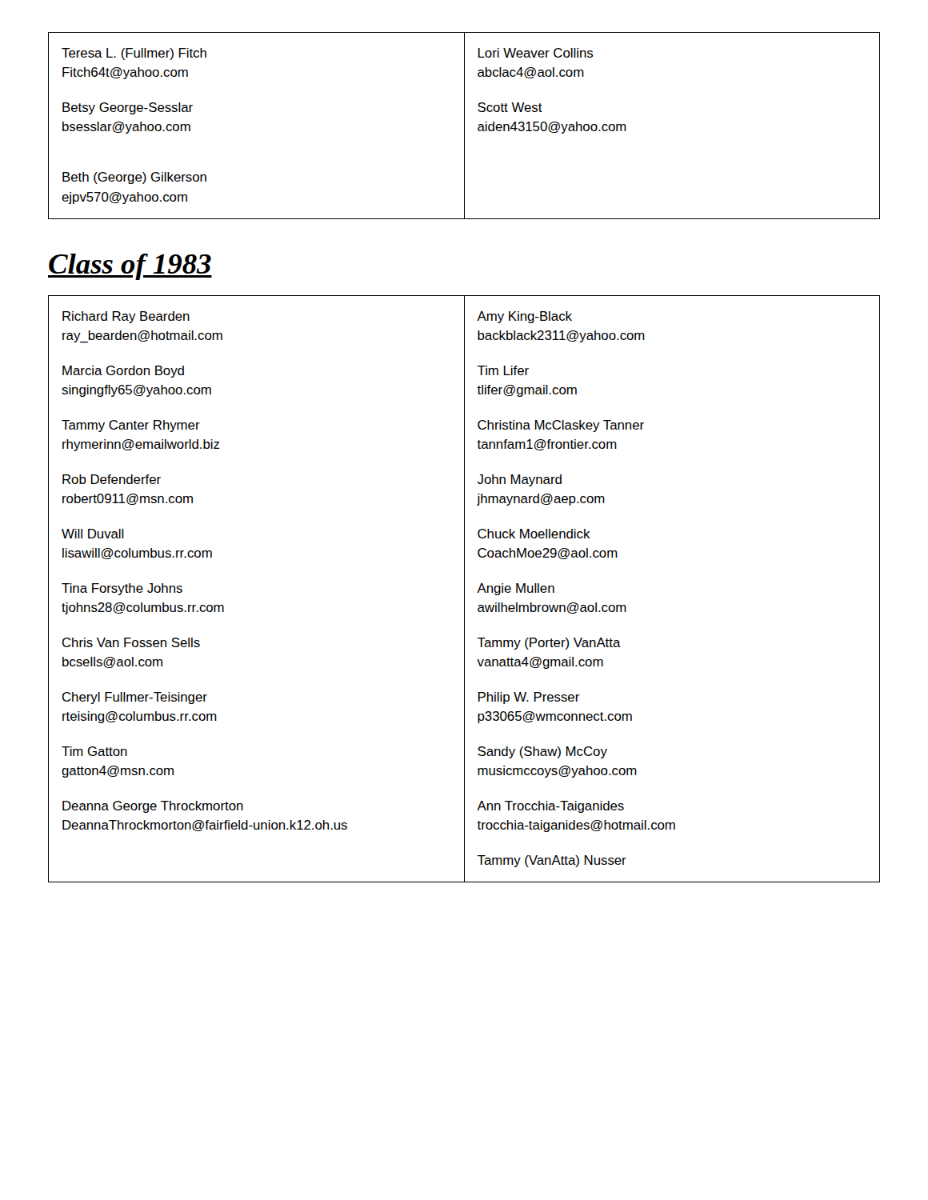| Teresa L. (Fullmer) Fitch Fitch64t@yahoo.com Betsy George-Sesslar bsesslar@yahoo.com Beth (George) Gilkerson ejpv570@yahoo.com | Lori Weaver Collins abclac4@aol.com Scott West aiden43150@yahoo.com |
Class of 1983
| Richard Ray Bearden ray_bearden@hotmail.com Marcia Gordon Boyd singingfly65@yahoo.com Tammy Canter Rhymer rhymerinn@emailworld.biz Rob Defenderfer robert0911@msn.com Will Duvall lisawill@columbus.rr.com Tina Forsythe Johns tjohns28@columbus.rr.com Chris Van Fossen Sells bcsells@aol.com Cheryl Fullmer-Teisinger rteising@columbus.rr.com Tim Gatton gatton4@msn.com Deanna George Throckmorton DeannaThrockmorton@fairfield-union.k12.oh.us | Amy King-Black backblack2311@yahoo.com Tim Lifer tlifer@gmail.com Christina McClaskey Tanner tannfam1@frontier.com John Maynard jhmaynard@aep.com Chuck Moellendick CoachMoe29@aol.com Angie Mullen awilhelmbrown@aol.com Tammy (Porter) VanAtta vanatta4@gmail.com Philip W. Presser p33065@wmconnect.com Sandy (Shaw) McCoy musicmccoys@yahoo.com Ann Trocchia-Taiganides trocchia-taiganides@hotmail.com Tammy (VanAtta) Nusser |